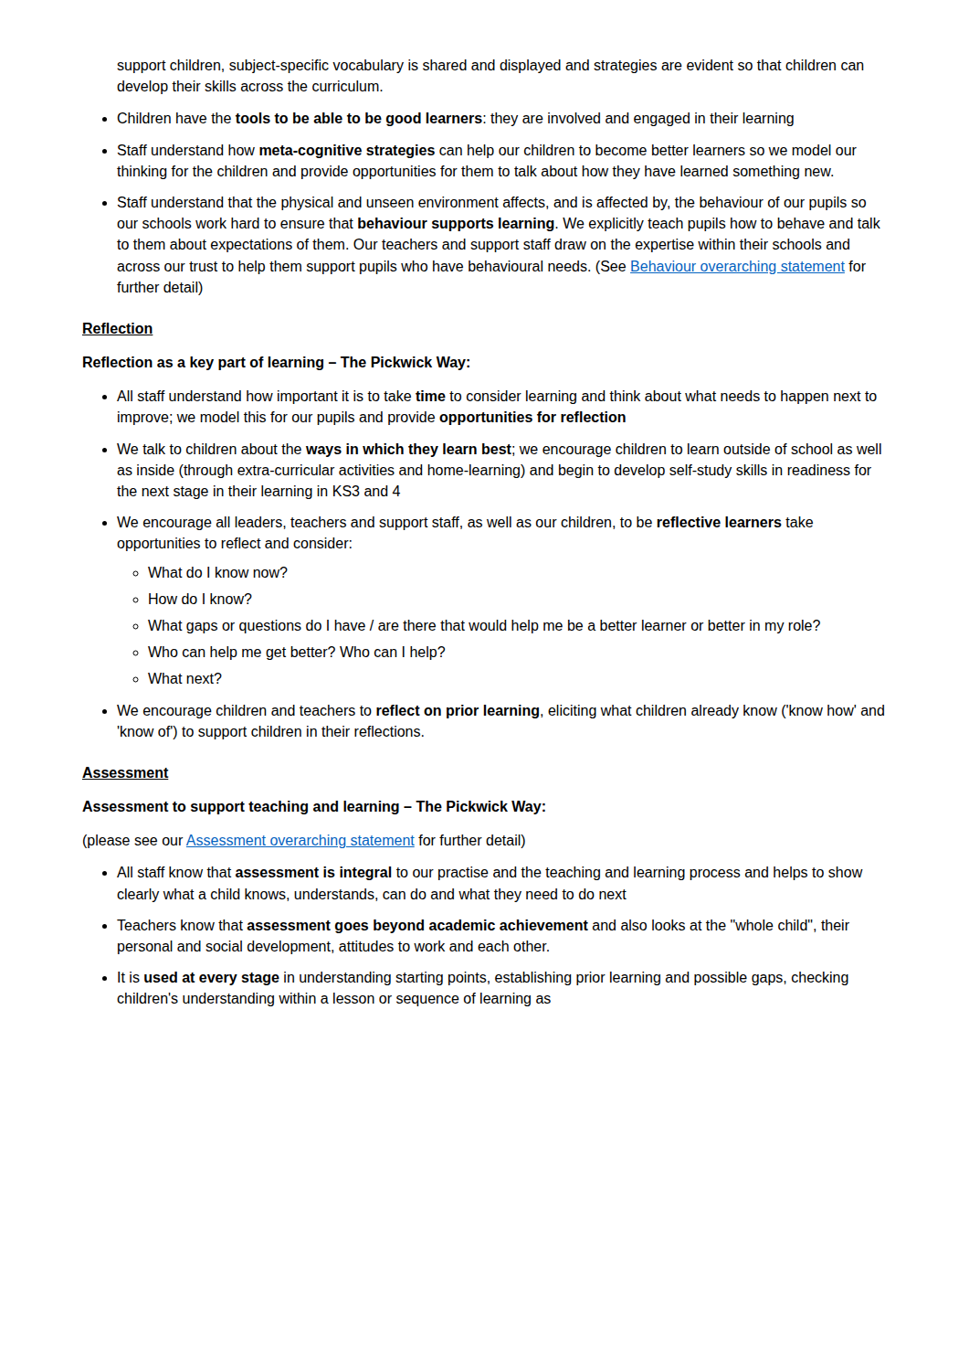support children, subject-specific vocabulary is shared and displayed and strategies are evident so that children can develop their skills across the curriculum.
Children have the tools to be able to be good learners: they are involved and engaged in their learning
Staff understand how meta-cognitive strategies can help our children to become better learners so we model our thinking for the children and provide opportunities for them to talk about how they have learned something new.
Staff understand that the physical and unseen environment affects, and is affected by, the behaviour of our pupils so our schools work hard to ensure that behaviour supports learning. We explicitly teach pupils how to behave and talk to them about expectations of them. Our teachers and support staff draw on the expertise within their schools and across our trust to help them support pupils who have behavioural needs. (See Behaviour overarching statement for further detail)
Reflection
Reflection as a key part of learning – The Pickwick Way:
All staff understand how important it is to take time to consider learning and think about what needs to happen next to improve; we model this for our pupils and provide opportunities for reflection
We talk to children about the ways in which they learn best; we encourage children to learn outside of school as well as inside (through extra-curricular activities and home-learning) and begin to develop self-study skills in readiness for the next stage in their learning in KS3 and 4
We encourage all leaders, teachers and support staff, as well as our children, to be reflective learners take opportunities to reflect and consider:
What do I know now?
How do I know?
What gaps or questions do I have / are there that would help me be a better learner or better in my role?
Who can help me get better? Who can I help?
What next?
We encourage children and teachers to reflect on prior learning, eliciting what children already know ('know how' and 'know of') to support children in their reflections.
Assessment
Assessment to support teaching and learning – The Pickwick Way:
(please see our Assessment overarching statement for further detail)
All staff know that assessment is integral to our practise and the teaching and learning process and helps to show clearly what a child knows, understands, can do and what they need to do next
Teachers know that assessment goes beyond academic achievement and also looks at the "whole child", their personal and social development, attitudes to work and each other.
It is used at every stage in understanding starting points, establishing prior learning and possible gaps, checking children's understanding within a lesson or sequence of learning as